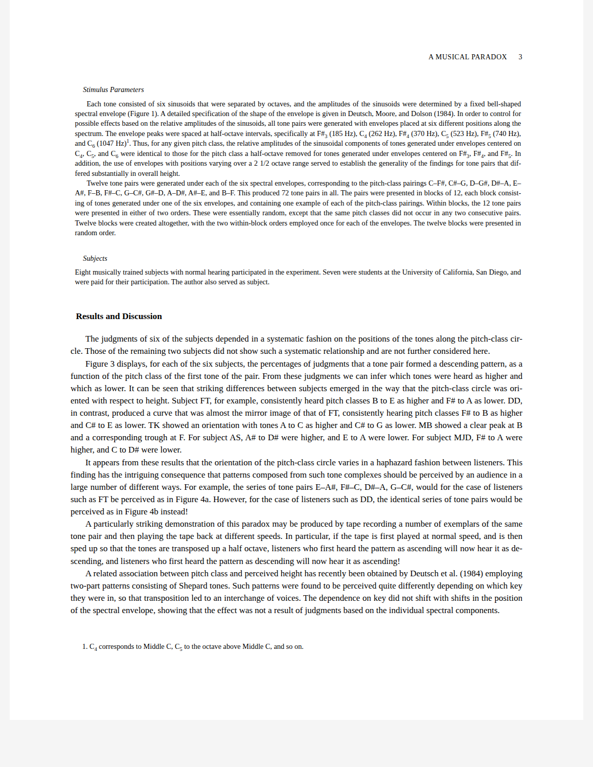A MUSICAL PARADOX3
Stimulus Parameters
Each tone consisted of six sinusoids that were separated by octaves, and the amplitudes of the sinusoids were determined by a fixed bell-shaped spectral envelope (Figure 1). A detailed specification of the shape of the envelope is given in Deutsch, Moore, and Dolson (1984). In order to control for possible effects based on the relative amplitudes of the sinusoids, all tone pairs were generated with envelopes placed at six different positions along the spectrum. The envelope peaks were spaced at half-octave intervals, specifically at F#3 (185 Hz), C4 (262 Hz), F#4 (370 Hz), C5 (523 Hz), F#5 (740 Hz), and C6 (1047 Hz)1. Thus, for any given pitch class, the relative amplitudes of the sinusoidal components of tones generated under envelopes centered on C4, C5, and C6 were identical to those for the pitch class a half-octave removed for tones generated under envelopes centered on F#3, F#4, and F#5. In addition, the use of envelopes with positions varying over a 2 1/2 octave range served to establish the generality of the findings for tone pairs that differed substantially in overall height.
Twelve tone pairs were generated under each of the six spectral envelopes, corresponding to the pitch-class pairings C–F#, C#–G, D–G#, D#–A, E–A#, F–B, F#–C, G–C#, G#–D, A–D#, A#–E, and B–F. This produced 72 tone pairs in all. The pairs were presented in blocks of 12, each block consisting of tones generated under one of the six envelopes, and containing one example of each of the pitch-class pairings. Within blocks, the 12 tone pairs were presented in either of two orders. These were essentially random, except that the same pitch classes did not occur in any two consecutive pairs. Twelve blocks were created altogether, with the two within-block orders employed once for each of the envelopes. The twelve blocks were presented in random order.
Subjects
Eight musically trained subjects with normal hearing participated in the experiment. Seven were students at the University of California, San Diego, and were paid for their participation. The author also served as subject.
Results and Discussion
The judgments of six of the subjects depended in a systematic fashion on the positions of the tones along the pitch-class circle. Those of the remaining two subjects did not show such a systematic relationship and are not further considered here.
Figure 3 displays, for each of the six subjects, the percentages of judgments that a tone pair formed a descending pattern, as a function of the pitch class of the first tone of the pair. From these judgments we can infer which tones were heard as higher and which as lower. It can be seen that striking differences between subjects emerged in the way that the pitch-class circle was oriented with respect to height. Subject FT, for example, consistently heard pitch classes B to E as higher and F# to A as lower. DD, in contrast, produced a curve that was almost the mirror image of that of FT, consistently hearing pitch classes F# to B as higher and C# to E as lower. TK showed an orientation with tones A to C as higher and C# to G as lower. MB showed a clear peak at B and a corresponding trough at F. For subject AS, A# to D# were higher, and E to A were lower. For subject MJD, F# to A were higher, and C to D# were lower.
It appears from these results that the orientation of the pitch-class circle varies in a haphazard fashion between listeners. This finding has the intriguing consequence that patterns composed from such tone complexes should be perceived by an audience in a large number of different ways. For example, the series of tone pairs E–A#, F#–C, D#–A, G–C#, would for the case of listeners such as FT be perceived as in Figure 4a. However, for the case of listeners such as DD, the identical series of tone pairs would be perceived as in Figure 4b instead!
A particularly striking demonstration of this paradox may be produced by tape recording a number of exemplars of the same tone pair and then playing the tape back at different speeds. In particular, if the tape is first played at normal speed, and is then sped up so that the tones are transposed up a half octave, listeners who first heard the pattern as ascending will now hear it as descending, and listeners who first heard the pattern as descending will now hear it as ascending!
A related association between pitch class and perceived height has recently been obtained by Deutsch et al. (1984) employing two-part patterns consisting of Shepard tones. Such patterns were found to be perceived quite differently depending on which key they were in, so that transposition led to an interchange of voices. The dependence on key did not shift with shifts in the position of the spectral envelope, showing that the effect was not a result of judgments based on the individual spectral components.
1. C4 corresponds to Middle C, C5 to the octave above Middle C, and so on.